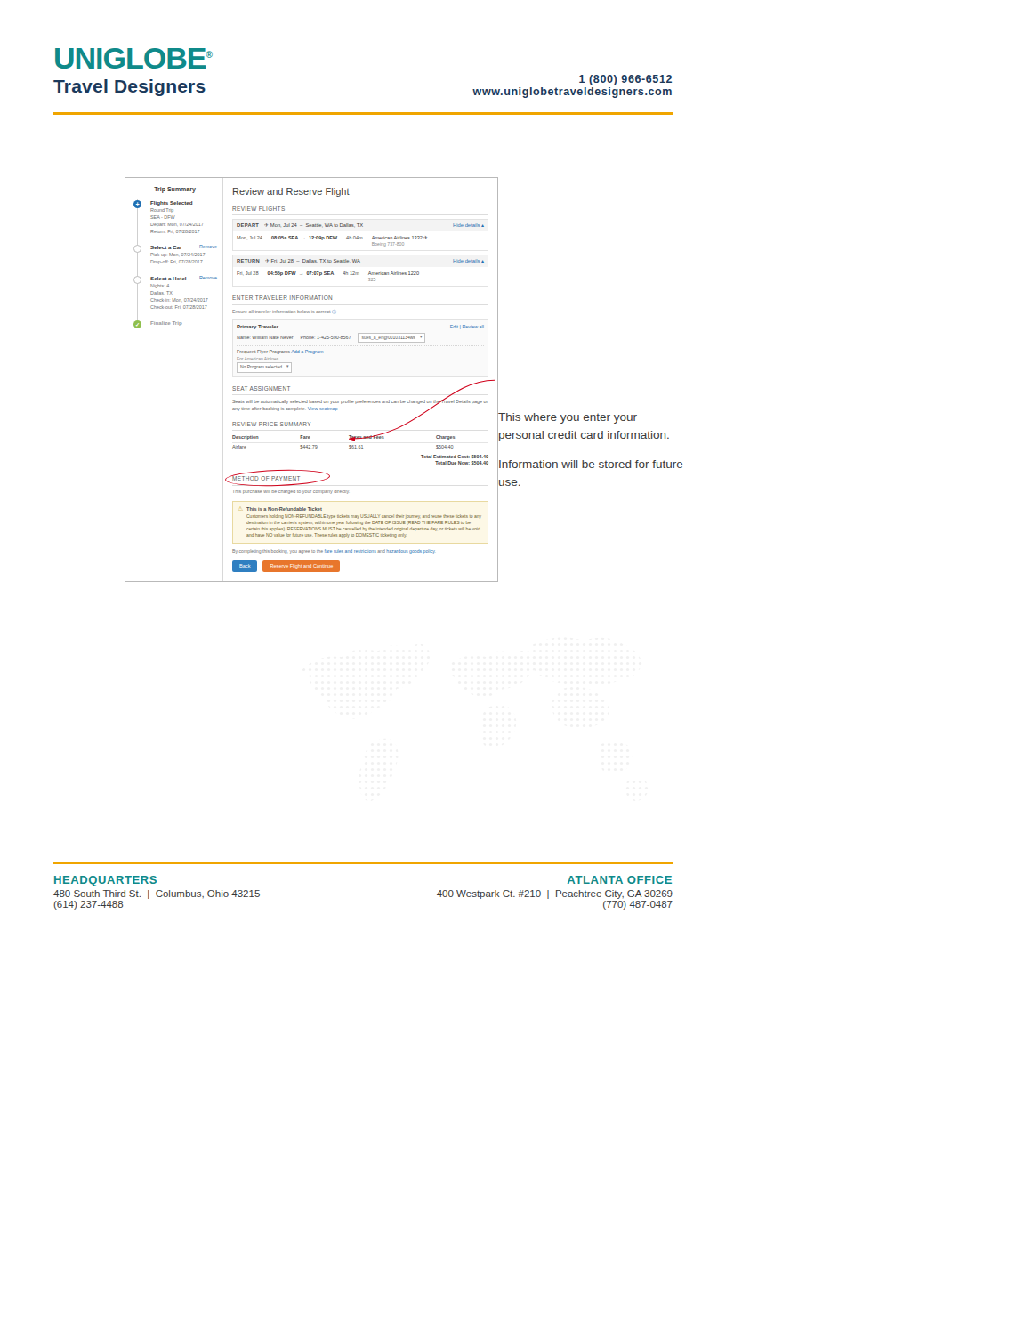UNIGLOBE®
Travel Designers
1 (800) 966-6512
www.uniglobetraveldesigners.com
Trip Summary
Flights Selected
Round Trip
SEA - DFW
Depart: Mon, 07/24/2017
Return: Fri, 07/28/2017
Remove
Select a Car
Pick-up: Mon, 07/24/2017
Drop-off: Fri, 07/28/2017
Remove
Select a Hotel
Nights: 4
Dallas, TX
Check-in: Mon, 07/24/2017
Check-out: Fri, 07/28/2017
Finalize Trip
Review and Reserve Flight
Review Flights
DEPART✈ Mon, Jul 24 – Seattle, WA to Dallas, TX
Hide details ▴
Mon, Jul 24
08:05a SEA → 12:09p DFW
4h 04m
American Airlines 1332 ✈
Boeing 737-800
RETURN✈ Fri, Jul 28 – Dallas, TX to Seattle, WA
Hide details ▴
Fri, Jul 28
04:55p DFW → 07:07p SEA
4h 12m
American Airlines 1220
325
Enter Traveler Information
Ensure all traveler information below is correct ⓘ
Primary Traveler
Edit | Review all
Name: William Nate Never Phone: 1-425-590-8567 sues_a_en@001031134ws
Frequent Flyer Programs Add a Program
For American Airlines
No Program selected
Seat Assignment
Seats will be automatically selected based on your profile preferences and can be changed on the Travel Details page or any time after booking is complete. View seatmap
Review Price Summary
| Description | Fare | Taxes and Fees | Charges |
| --- | --- | --- | --- |
| Airfare | $442.79 | $61.61 | $504.40 |
Total Estimated Cost: $504.40
Total Due Now: $504.40
Method of Payment
This purchase will be charged to your company directly.
⚠
This is a Non-Refundable Ticket
Customers holding NON-REFUNDABLE type tickets may USUALLY cancel their journey, and reuse these tickets to any destination in the carrier's system, within one year following the DATE OF ISSUE (READ THE FARE RULES to be certain this applies). RESERVATIONS MUST be cancelled by the intended original departure day, or tickets will be void and have NO value for future use. These rules apply to DOMESTIC ticketing only.
By completing this booking, you agree to the fare rules and restrictions and hazardous goods policy.
Back Reserve Flight and Continue
This where you enter your personal credit card information.
Information will be stored for future use.
HEADQUARTERS
480 South Third St. | Columbus, Ohio 43215
(614) 237-4488
ATLANTA OFFICE
400 Westpark Ct. #210 | Peachtree City, GA 30269
(770) 487-0487